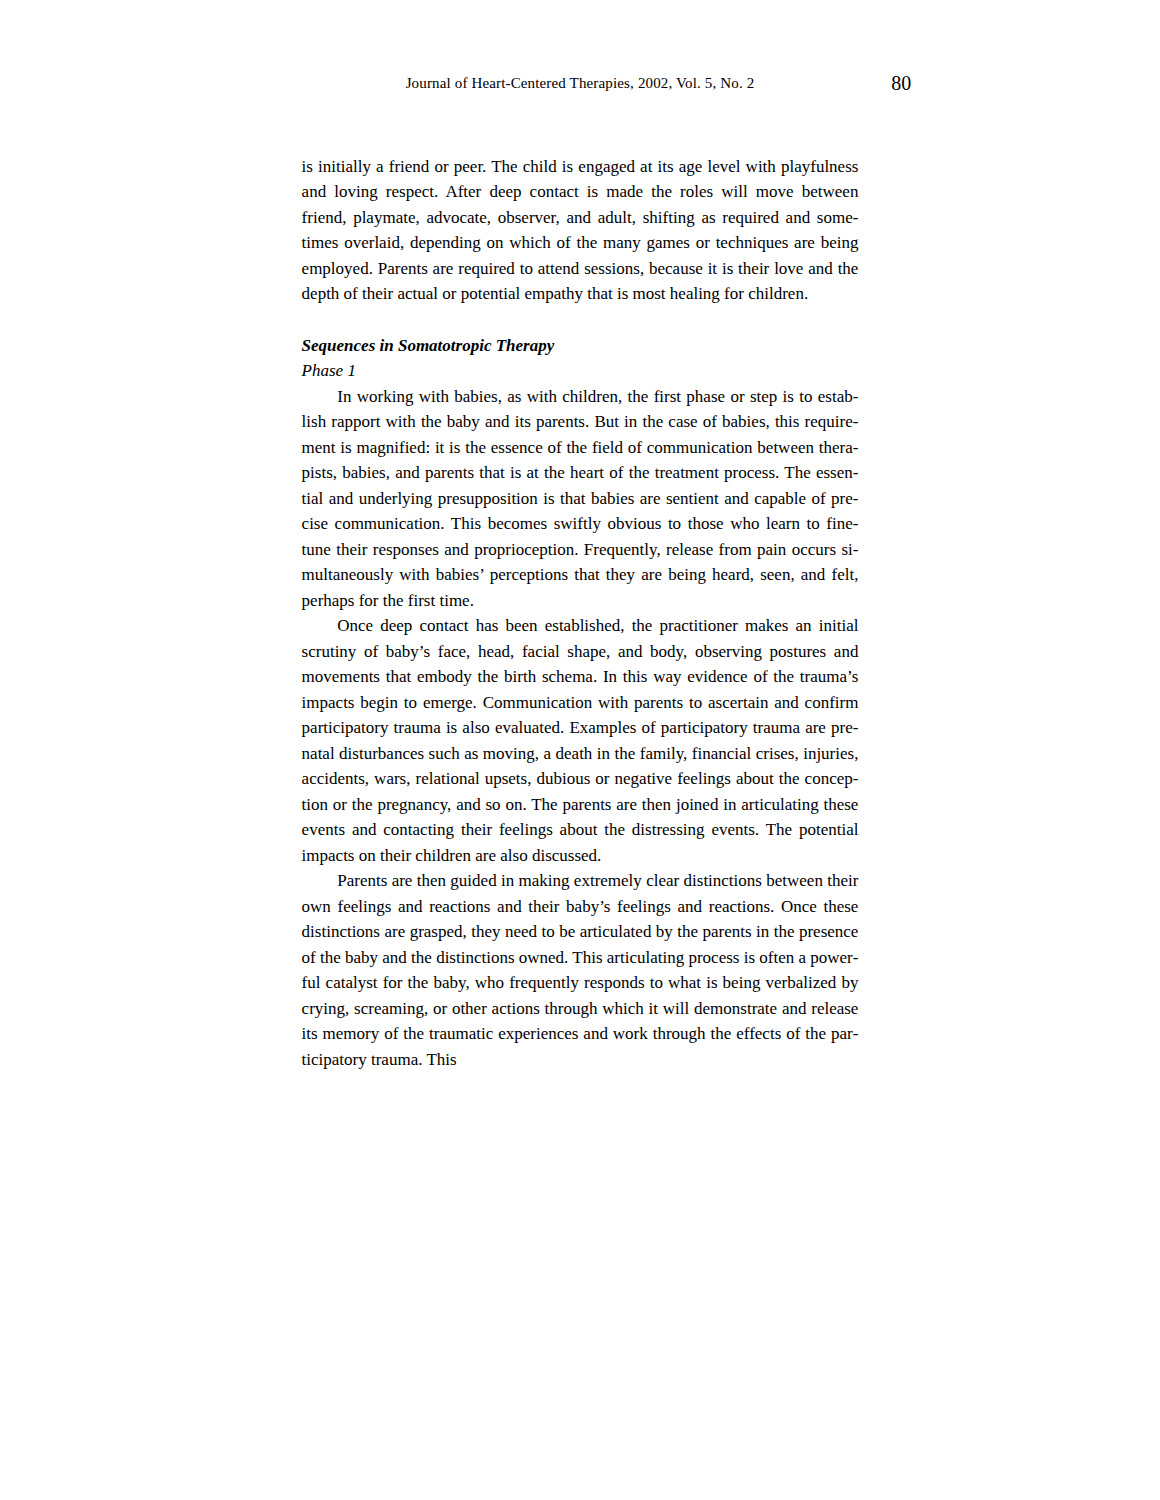Journal of Heart-Centered Therapies, 2002, Vol. 5, No. 2
80
is initially a friend or peer. The child is engaged at its age level with playfulness and loving respect. After deep contact is made the roles will move between friend, playmate, advocate, observer, and adult, shifting as required and sometimes overlaid, depending on which of the many games or techniques are being employed. Parents are required to attend sessions, because it is their love and the depth of their actual or potential empathy that is most healing for children.
Sequences in Somatotropic Therapy
Phase 1
In working with babies, as with children, the first phase or step is to establish rapport with the baby and its parents. But in the case of babies, this requirement is magnified: it is the essence of the field of communication between therapists, babies, and parents that is at the heart of the treatment process. The essential and underlying presupposition is that babies are sentient and capable of precise communication. This becomes swiftly obvious to those who learn to fine-tune their responses and proprioception. Frequently, release from pain occurs simultaneously with babies’ perceptions that they are being heard, seen, and felt, perhaps for the first time.
Once deep contact has been established, the practitioner makes an initial scrutiny of baby’s face, head, facial shape, and body, observing postures and movements that embody the birth schema. In this way evidence of the trauma’s impacts begin to emerge. Communication with parents to ascertain and confirm participatory trauma is also evaluated. Examples of participatory trauma are prenatal disturbances such as moving, a death in the family, financial crises, injuries, accidents, wars, relational upsets, dubious or negative feelings about the conception or the pregnancy, and so on. The parents are then joined in articulating these events and contacting their feelings about the distressing events. The potential impacts on their children are also discussed.
Parents are then guided in making extremely clear distinctions between their own feelings and reactions and their baby’s feelings and reactions. Once these distinctions are grasped, they need to be articulated by the parents in the presence of the baby and the distinctions owned. This articulating process is often a powerful catalyst for the baby, who frequently responds to what is being verbalized by crying, screaming, or other actions through which it will demonstrate and release its memory of the traumatic experiences and work through the effects of the participatory trauma. This